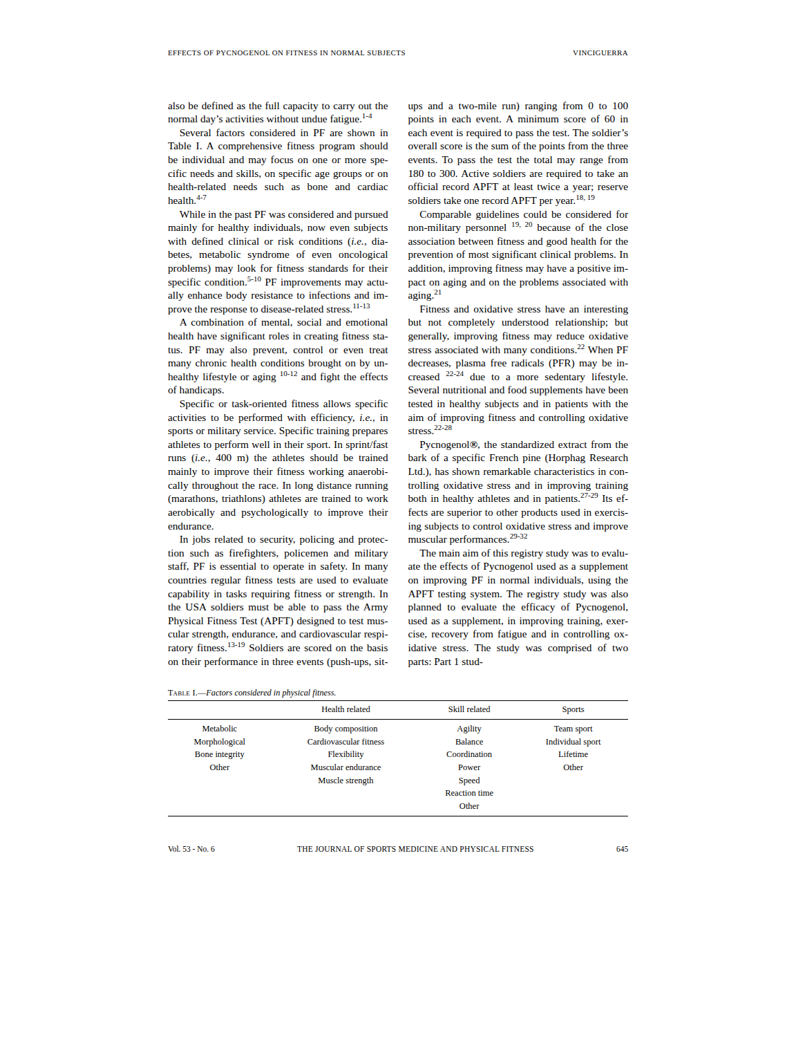Effects of Pycnogenol on fitness in normal subjects
Vinciguerra
also be defined as the full capacity to carry out the normal day’s activities without undue fatigue.1-4
Several factors considered in PF are shown in Table I. A comprehensive fitness program should be individual and may focus on one or more specific needs and skills, on specific age groups or on health-related needs such as bone and cardiac health.4-7
While in the past PF was considered and pursued mainly for healthy individuals, now even subjects with defined clinical or risk conditions (i.e., diabetes, metabolic syndrome of even oncological problems) may look for fitness standards for their specific condition.5-10 PF improvements may actually enhance body resistance to infections and improve the response to disease-related stress.11-13
A combination of mental, social and emotional health have significant roles in creating fitness status. PF may also prevent, control or even treat many chronic health conditions brought on by unhealthy lifestyle or aging 10-12 and fight the effects of handicaps.
Specific or task-oriented fitness allows specific activities to be performed with efficiency, i.e., in sports or military service. Specific training prepares athletes to perform well in their sport. In sprint/fast runs (i.e., 400 m) the athletes should be trained mainly to improve their fitness working anaerobically throughout the race. In long distance running (marathons, triathlons) athletes are trained to work aerobically and psychologically to improve their endurance.
In jobs related to security, policing and protection such as firefighters, policemen and military staff, PF is essential to operate in safety. In many countries regular fitness tests are used to evaluate capability in tasks requiring fitness or strength. In the USA soldiers must be able to pass the Army Physical Fitness Test (APFT) designed to test muscular strength, endurance, and cardiovascular respiratory fitness.13-19 Soldiers are scored on the basis on their performance in three events (push-ups, sit-ups and a two-mile run) ranging from 0 to 100 points in each event. A minimum score of 60 in each event is required to pass the test. The soldier’s overall score is the sum of the points from the three events. To pass the test the total may range from 180 to 300. Active soldiers are required to take an official record APFT at least twice a year; reserve soldiers take one record APFT per year.18, 19
Comparable guidelines could be considered for non-military personnel 19, 20 because of the close association between fitness and good health for the prevention of most significant clinical problems. In addition, improving fitness may have a positive impact on aging and on the problems associated with aging.21
Fitness and oxidative stress have an interesting but not completely understood relationship; but generally, improving fitness may reduce oxidative stress associated with many conditions.22 When PF decreases, plasma free radicals (PFR) may be increased 22-24 due to a more sedentary lifestyle. Several nutritional and food supplements have been tested in healthy subjects and in patients with the aim of improving fitness and controlling oxidative stress.22-28
Pycnogenol®, the standardized extract from the bark of a specific French pine (Horphag Research Ltd.), has shown remarkable characteristics in controlling oxidative stress and in improving training both in healthy athletes and in patients.27-29 Its effects are superior to other products used in exercising subjects to control oxidative stress and improve muscular performances.29-32
The main aim of this registry study was to evaluate the effects of Pycnogenol used as a supplement on improving PF in normal individuals, using the APFT testing system. The registry study was also planned to evaluate the efficacy of Pycnogenol, used as a supplement, in improving training, exercise, recovery from fatigue and in controlling oxidative stress. The study was comprised of two parts: Part 1 stud-
Table I.—Factors considered in physical fitness.
| | Health related | Skill related | Sports |
| --- | --- | --- | --- |
| Metabolic | Body composition | Agility | Team sport |
| Morphological | Cardiovascular fitness | Balance | Individual sport |
| Bone integrity | Flexibility | Coordination | Lifetime |
| Other | Muscular endurance | Power | Other |
| | Muscle strength | Speed | |
| | | Reaction time | |
| | | Other | |
Vol. 53 - No. 6
The Journal of Sports Medicine and Physical Fitness
645